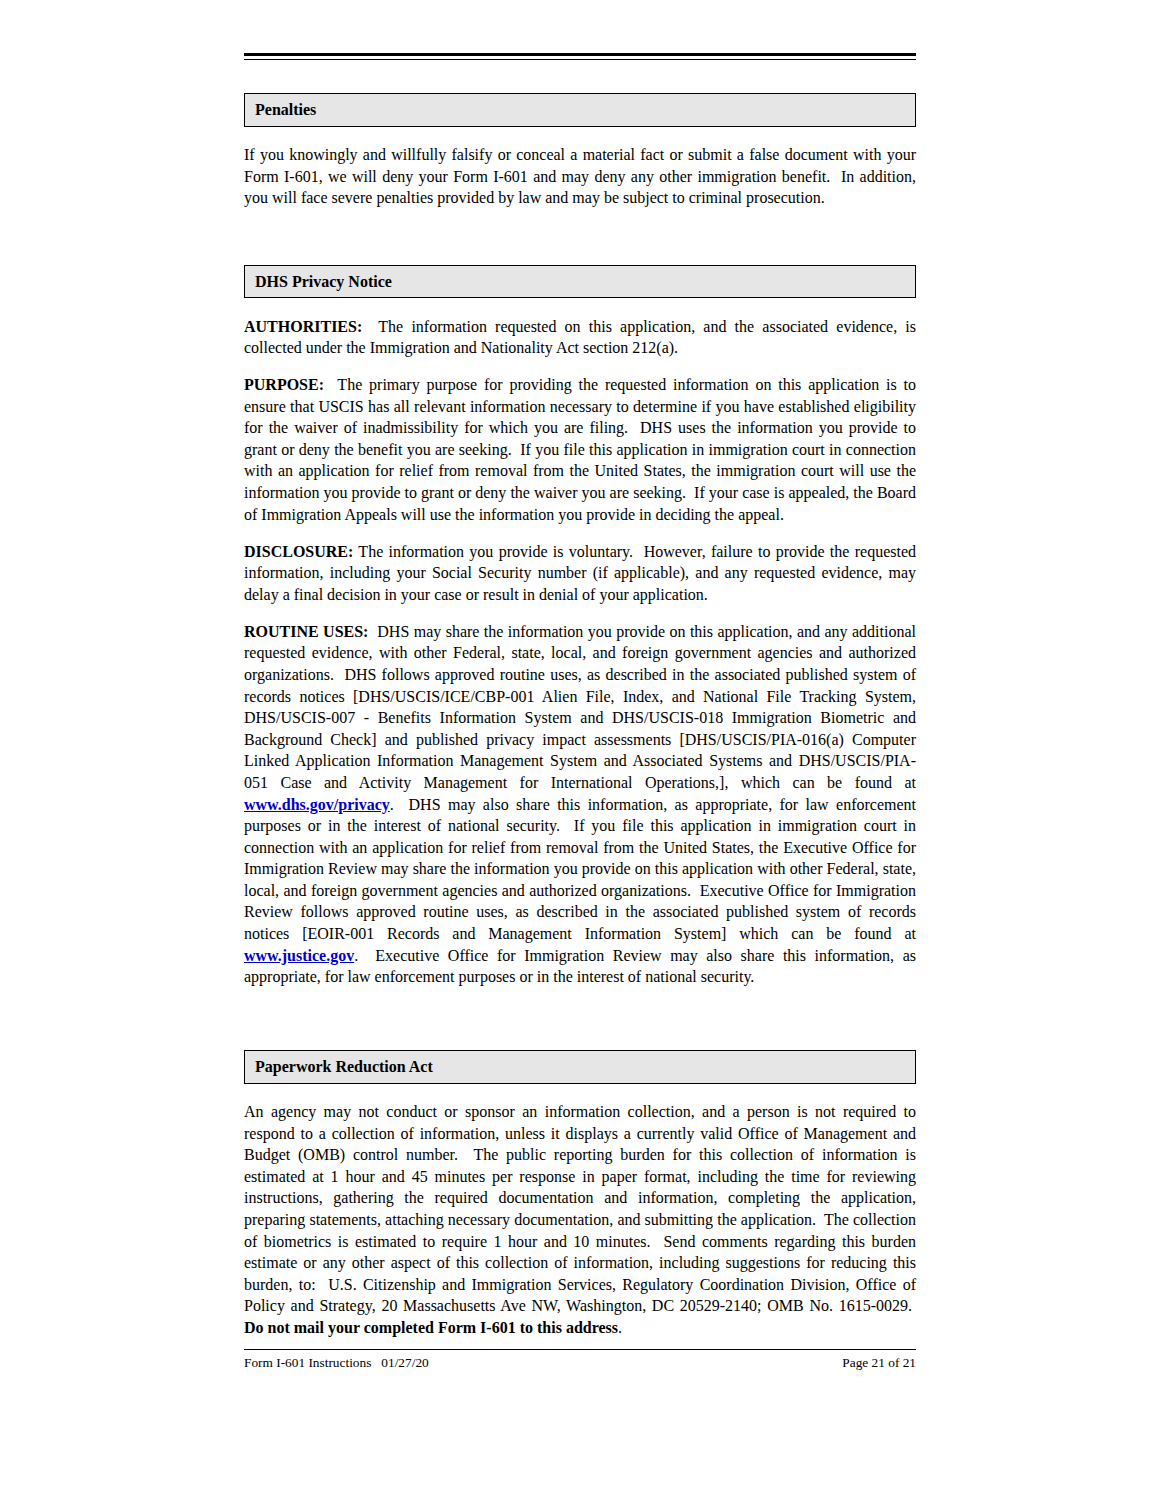Penalties
If you knowingly and willfully falsify or conceal a material fact or submit a false document with your Form I-601, we will deny your Form I-601 and may deny any other immigration benefit. In addition, you will face severe penalties provided by law and may be subject to criminal prosecution.
DHS Privacy Notice
AUTHORITIES: The information requested on this application, and the associated evidence, is collected under the Immigration and Nationality Act section 212(a).
PURPOSE: The primary purpose for providing the requested information on this application is to ensure that USCIS has all relevant information necessary to determine if you have established eligibility for the waiver of inadmissibility for which you are filing. DHS uses the information you provide to grant or deny the benefit you are seeking. If you file this application in immigration court in connection with an application for relief from removal from the United States, the immigration court will use the information you provide to grant or deny the waiver you are seeking. If your case is appealed, the Board of Immigration Appeals will use the information you provide in deciding the appeal.
DISCLOSURE: The information you provide is voluntary. However, failure to provide the requested information, including your Social Security number (if applicable), and any requested evidence, may delay a final decision in your case or result in denial of your application.
ROUTINE USES: DHS may share the information you provide on this application, and any additional requested evidence, with other Federal, state, local, and foreign government agencies and authorized organizations. DHS follows approved routine uses, as described in the associated published system of records notices [DHS/USCIS/ICE/CBP-001 Alien File, Index, and National File Tracking System, DHS/USCIS-007 - Benefits Information System and DHS/USCIS-018 Immigration Biometric and Background Check] and published privacy impact assessments [DHS/USCIS/PIA-016(a) Computer Linked Application Information Management System and Associated Systems and DHS/USCIS/PIA-051 Case and Activity Management for International Operations,], which can be found at www.dhs.gov/privacy. DHS may also share this information, as appropriate, for law enforcement purposes or in the interest of national security. If you file this application in immigration court in connection with an application for relief from removal from the United States, the Executive Office for Immigration Review may share the information you provide on this application with other Federal, state, local, and foreign government agencies and authorized organizations. Executive Office for Immigration Review follows approved routine uses, as described in the associated published system of records notices [EOIR-001 Records and Management Information System] which can be found at www.justice.gov. Executive Office for Immigration Review may also share this information, as appropriate, for law enforcement purposes or in the interest of national security.
Paperwork Reduction Act
An agency may not conduct or sponsor an information collection, and a person is not required to respond to a collection of information, unless it displays a currently valid Office of Management and Budget (OMB) control number. The public reporting burden for this collection of information is estimated at 1 hour and 45 minutes per response in paper format, including the time for reviewing instructions, gathering the required documentation and information, completing the application, preparing statements, attaching necessary documentation, and submitting the application. The collection of biometrics is estimated to require 1 hour and 10 minutes. Send comments regarding this burden estimate or any other aspect of this collection of information, including suggestions for reducing this burden, to: U.S. Citizenship and Immigration Services, Regulatory Coordination Division, Office of Policy and Strategy, 20 Massachusetts Ave NW, Washington, DC 20529-2140; OMB No. 1615-0029. Do not mail your completed Form I-601 to this address.
Form I-601 Instructions 01/27/20
Page 21 of 21